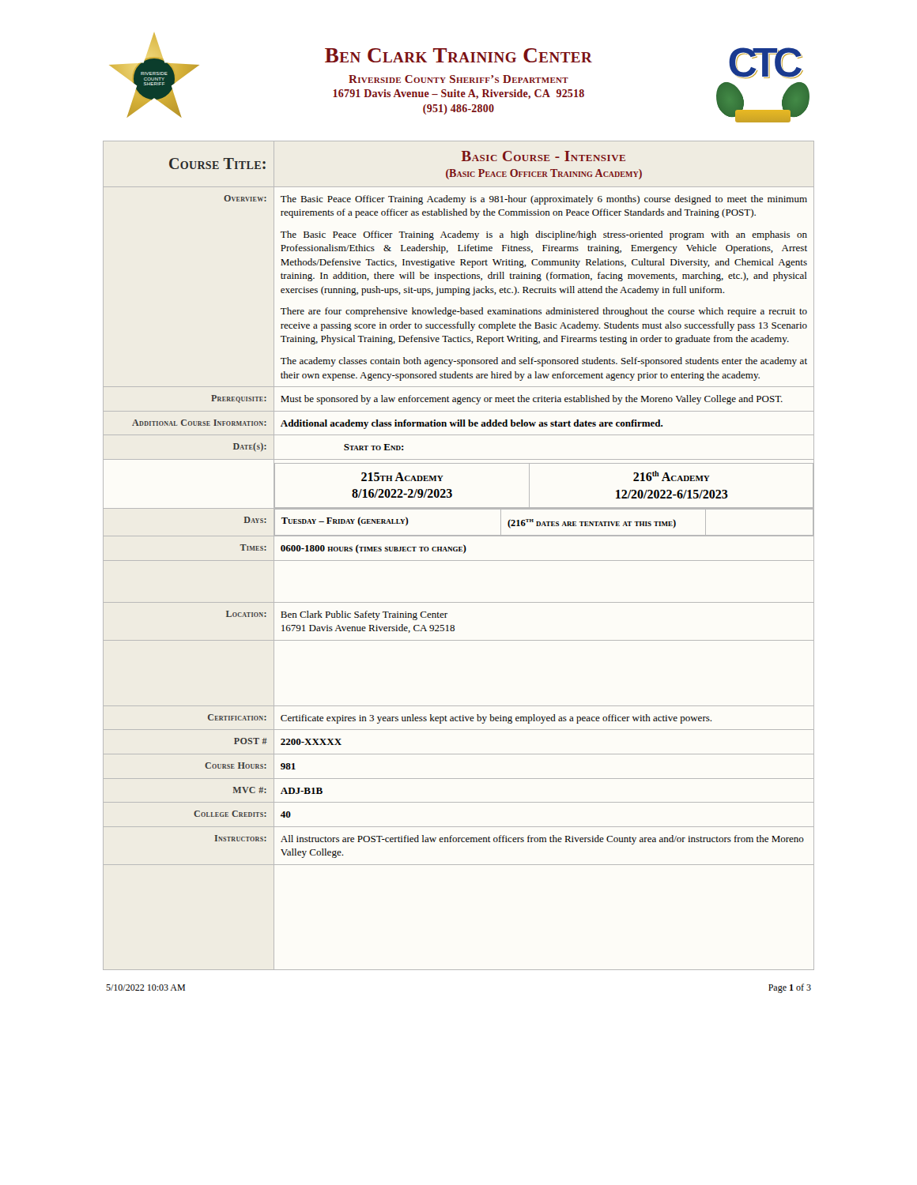RIVERSIDE
COUNTY
SHERIFF
14
Ben Clark Training Center
Riverside County Sheriff’s Department
16791 Davis Avenue – Suite A, Riverside, CA 92518
(951) 486-2800
CTC
| Course Title: | Basic Course - Intensive (Basic Peace Officer Training Academy) |
| Overview: | The Basic Peace Officer Training Academy is a 981-hour (approximately 6 months) course designed to meet the minimum requirements of a peace officer as established by the Commission on Peace Officer Standards and Training (POST). The Basic Peace Officer Training Academy is a high discipline/high stress-oriented program with an emphasis on Professionalism/Ethics & Leadership, Lifetime Fitness, Firearms training, Emergency Vehicle Operations, Arrest Methods/Defensive Tactics, Investigative Report Writing, Community Relations, Cultural Diversity, and Chemical Agents training. In addition, there will be inspections, drill training (formation, facing movements, marching, etc.), and physical exercises (running, push-ups, sit-ups, jumping jacks, etc.). Recruits will attend the Academy in full uniform. There are four comprehensive knowledge-based examinations administered throughout the course which require a recruit to receive a passing score in order to successfully complete the Basic Academy. Students must also successfully pass 13 Scenario Training, Physical Training, Defensive Tactics, Report Writing, and Firearms testing in order to graduate from the academy. The academy classes contain both agency-sponsored and self-sponsored students. Self-sponsored students enter the academy at their own expense. Agency-sponsored students are hired by a law enforcement agency prior to entering the academy. |
| Prerequisite: | Must be sponsored by a law enforcement agency or meet the criteria established by the Moreno Valley College and POST. |
| Additional Course Information: | Additional academy class information will be added below as start dates are confirmed. |
| Date(s): | Start to End: |
| | / 215th Academy 8/16/2022-2/9/2023 / 216 th Academy 12/20/2022-6/15/2023 / |
| Days: | / Tuesday – Friday (generally) / (216 th dates are tentative at this time) / / |
| Times: | 0600-1800 hours (times subject to change) |
| Location: | Ben Clark Public Safety Training Center 16791 Davis Avenue Riverside, CA 92518 |
| Certification: | Certificate expires in 3 years unless kept active by being employed as a peace officer with active powers. |
| POST # | 2200-XXXXX |
| Course Hours: | 981 |
| MVC #: | ADJ-B1B |
| College Credits: | 40 |
| Instructors: | All instructors are POST-certified law enforcement officers from the Riverside County area and/or instructors from the Moreno Valley College. |
5/10/2022 10:03 AM
Page 1 of 3